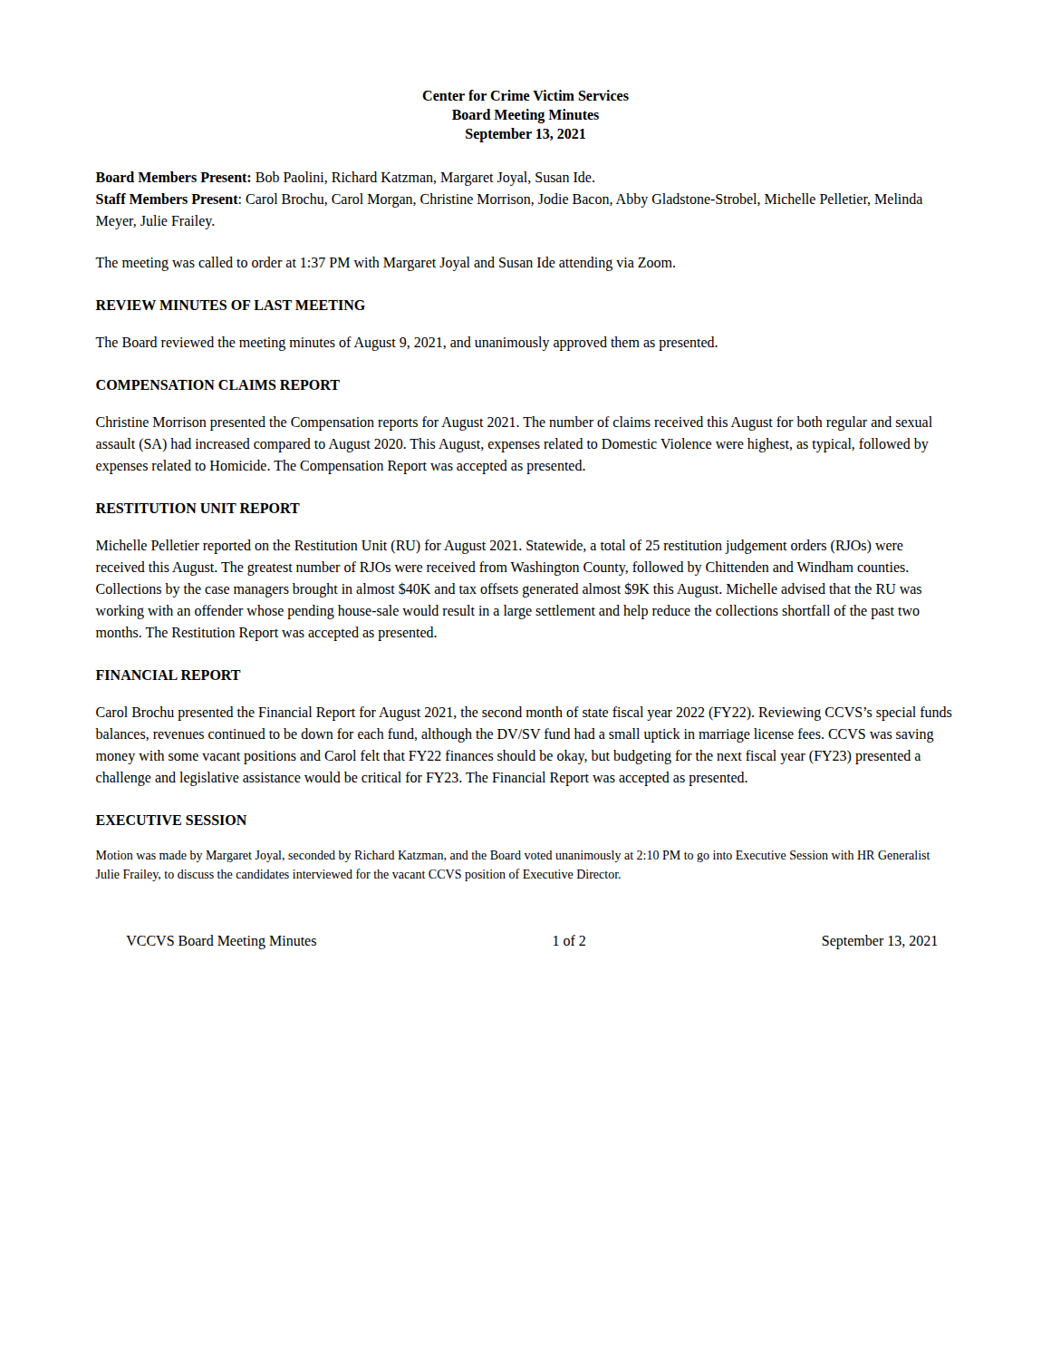Center for Crime Victim Services
Board Meeting Minutes
September 13, 2021
Board Members Present: Bob Paolini, Richard Katzman, Margaret Joyal, Susan Ide.
Staff Members Present: Carol Brochu, Carol Morgan, Christine Morrison, Jodie Bacon, Abby Gladstone-Strobel, Michelle Pelletier, Melinda Meyer, Julie Frailey.
The meeting was called to order at 1:37 PM with Margaret Joyal and Susan Ide attending via Zoom.
Review Minutes of Last Meeting
The Board reviewed the meeting minutes of August 9, 2021, and unanimously approved them as presented.
Compensation Claims Report
Christine Morrison presented the Compensation reports for August 2021. The number of claims received this August for both regular and sexual assault (SA) had increased compared to August 2020. This August, expenses related to Domestic Violence were highest, as typical, followed by expenses related to Homicide. The Compensation Report was accepted as presented.
Restitution Unit Report
Michelle Pelletier reported on the Restitution Unit (RU) for August 2021. Statewide, a total of 25 restitution judgement orders (RJOs) were received this August. The greatest number of RJOs were received from Washington County, followed by Chittenden and Windham counties. Collections by the case managers brought in almost $40K and tax offsets generated almost $9K this August. Michelle advised that the RU was working with an offender whose pending house-sale would result in a large settlement and help reduce the collections shortfall of the past two months. The Restitution Report was accepted as presented.
Financial Report
Carol Brochu presented the Financial Report for August 2021, the second month of state fiscal year 2022 (FY22). Reviewing CCVS’s special funds balances, revenues continued to be down for each fund, although the DV/SV fund had a small uptick in marriage license fees. CCVS was saving money with some vacant positions and Carol felt that FY22 finances should be okay, but budgeting for the next fiscal year (FY23) presented a challenge and legislative assistance would be critical for FY23. The Financial Report was accepted as presented.
Executive Session
Motion was made by Margaret Joyal, seconded by Richard Katzman, and the Board voted unanimously at 2:10 PM to go into Executive Session with HR Generalist Julie Frailey, to discuss the candidates interviewed for the vacant CCVS position of Executive Director.
VCCVS Board Meeting Minutes 1 of 2 September 13, 2021